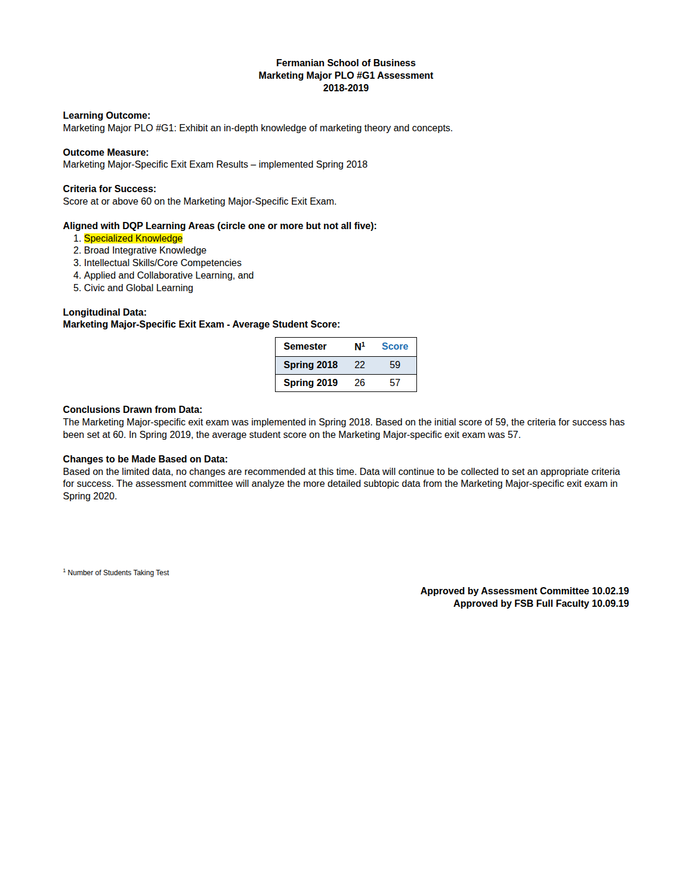Fermanian School of Business
Marketing Major PLO #G1 Assessment
2018-2019
Learning Outcome:
Marketing Major PLO #G1: Exhibit an in-depth knowledge of marketing theory and concepts.
Outcome Measure:
Marketing Major-Specific Exit Exam Results – implemented Spring 2018
Criteria for Success:
Score at or above 60 on the Marketing Major-Specific Exit Exam.
Aligned with DQP Learning Areas (circle one or more but not all five):
Specialized Knowledge
Broad Integrative Knowledge
Intellectual Skills/Core Competencies
Applied and Collaborative Learning, and
Civic and Global Learning
Longitudinal Data:
Marketing Major-Specific Exit Exam - Average Student Score:
| Semester | N 1 | Score |
| --- | --- | --- |
| Spring 2018 | 22 | 59 |
| Spring 2019 | 26 | 57 |
Conclusions Drawn from Data:
The Marketing Major-specific exit exam was implemented in Spring 2018. Based on the initial score of 59, the criteria for success has been set at 60. In Spring 2019, the average student score on the Marketing Major-specific exit exam was 57.
Changes to be Made Based on Data:
Based on the limited data, no changes are recommended at this time. Data will continue to be collected to set an appropriate criteria for success. The assessment committee will analyze the more detailed subtopic data from the Marketing Major-specific exit exam in Spring 2020.
1 Number of Students Taking Test
Approved by Assessment Committee 10.02.19
Approved by FSB Full Faculty 10.09.19